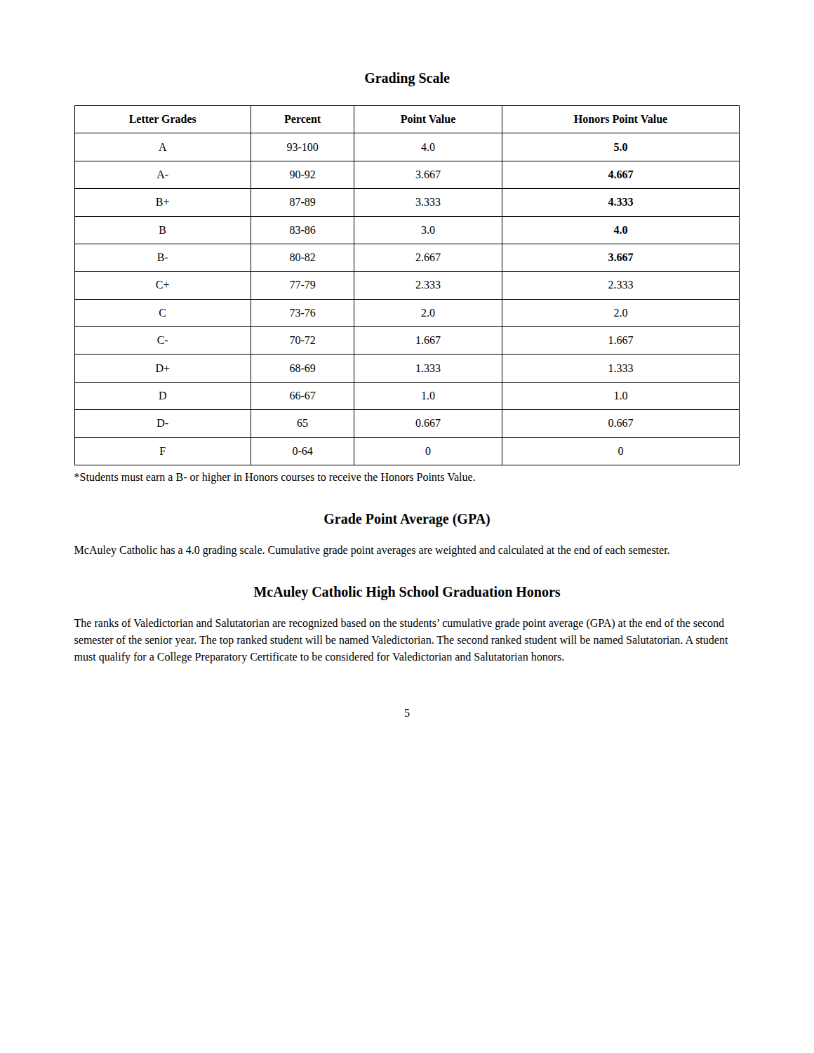Grading Scale
| Letter Grades | Percent | Point Value | Honors Point Value |
| --- | --- | --- | --- |
| A | 93-100 | 4.0 | 5.0 |
| A- | 90-92 | 3.667 | 4.667 |
| B+ | 87-89 | 3.333 | 4.333 |
| B | 83-86 | 3.0 | 4.0 |
| B- | 80-82 | 2.667 | 3.667 |
| C+ | 77-79 | 2.333 | 2.333 |
| C | 73-76 | 2.0 | 2.0 |
| C- | 70-72 | 1.667 | 1.667 |
| D+ | 68-69 | 1.333 | 1.333 |
| D | 66-67 | 1.0 | 1.0 |
| D- | 65 | 0.667 | 0.667 |
| F | 0-64 | 0 | 0 |
*Students must earn a B- or higher in Honors courses to receive the Honors Points Value.
Grade Point Average (GPA)
McAuley Catholic has a 4.0 grading scale. Cumulative grade point averages are weighted and calculated at the end of each semester.
McAuley Catholic High School Graduation Honors
The ranks of Valedictorian and Salutatorian are recognized based on the students’ cumulative grade point average (GPA) at the end of the second semester of the senior year. The top ranked student will be named Valedictorian. The second ranked student will be named Salutatorian. A student must qualify for a College Preparatory Certificate to be considered for Valedictorian and Salutatorian honors.
5